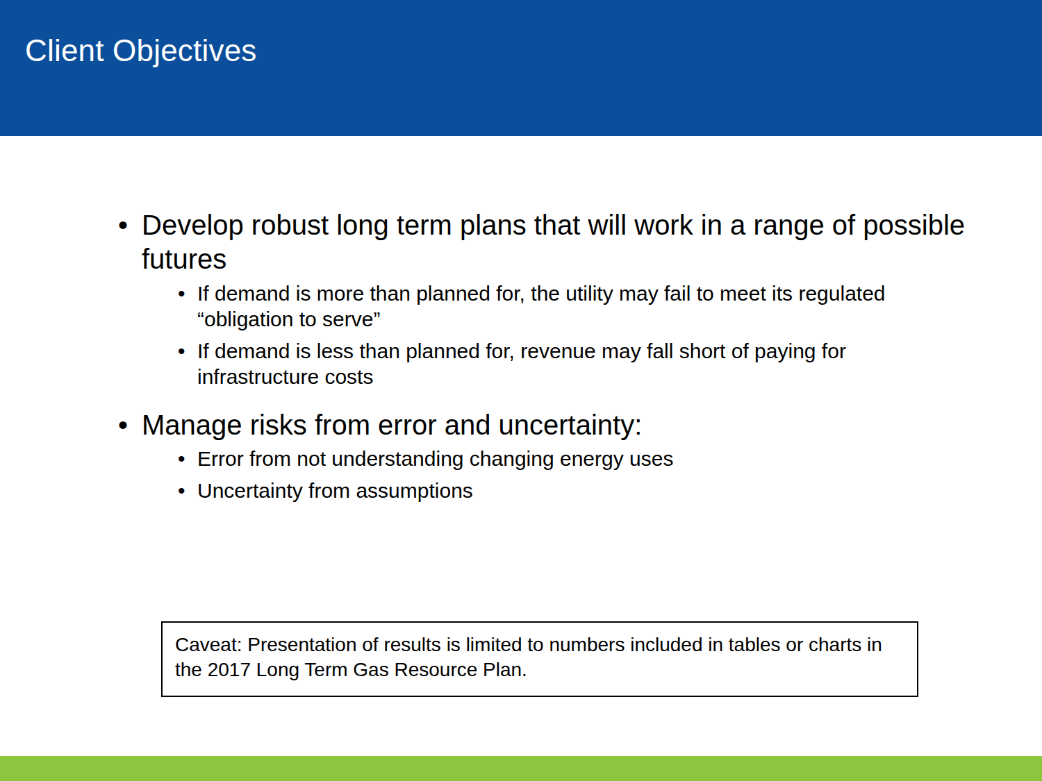Client Objectives
Develop robust long term plans that will work in a range of possible futures
If demand is more than planned for, the utility may fail to meet its regulated “obligation to serve”
If demand is less than planned for, revenue may fall short of paying for infrastructure costs
Manage risks from error and uncertainty:
Error from not understanding changing energy uses
Uncertainty from assumptions
Caveat: Presentation of results is limited to numbers included in tables or charts in the 2017 Long Term Gas Resource Plan.